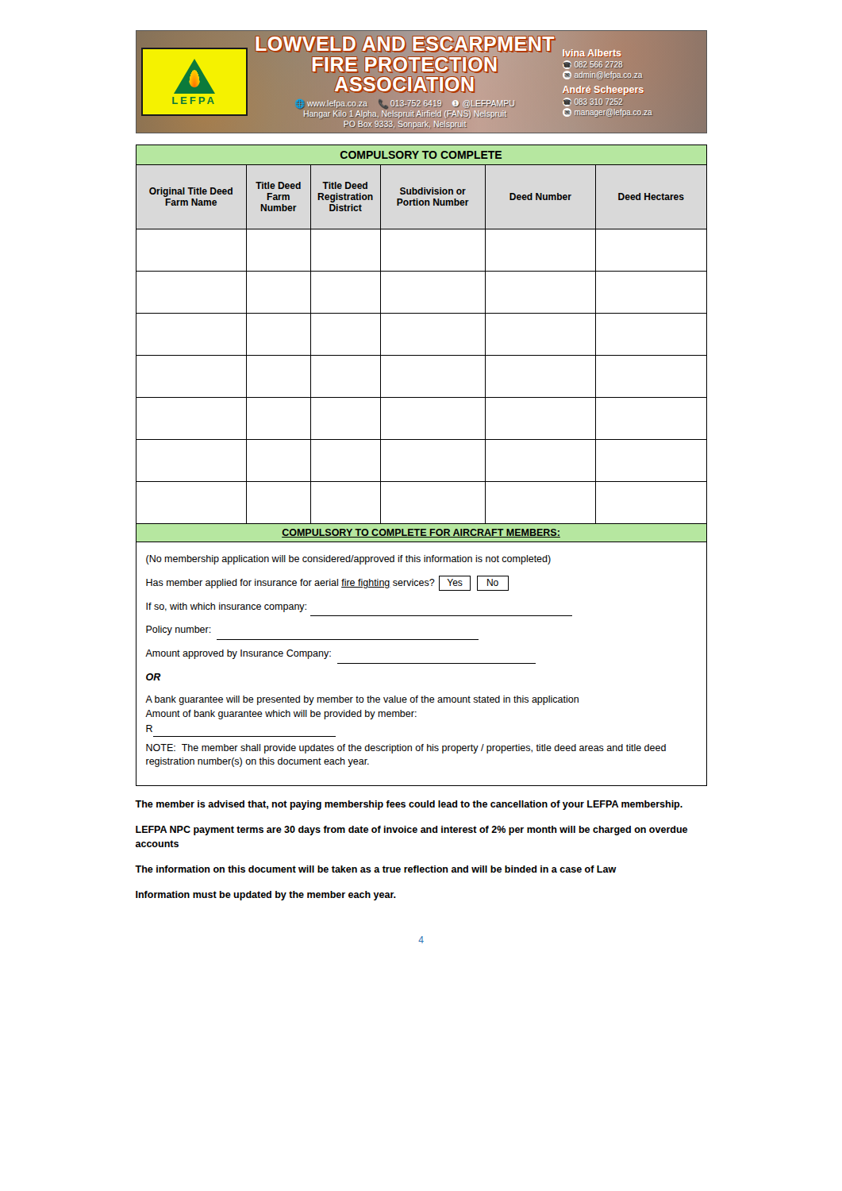LEFPA
LOWVELD AND ESCARPMENT
FIRE PROTECTION ASSOCIATION
🌐 www.lefpa.co.za 📞 013-752 6419 ❶ @LEFPAMPU
Hangar Kilo 1 Alpha, Nelspruit Airfield (FANS) Nelspruit
PO Box 9333, Sonpark, Nelspruit
Ivina Alberts
☎ 082 566 2728
✉ admin@lefpa.co.za
André Scheepers
☎ 083 310 7252
✉ manager@lefpa.co.za
| COMPULSORY TO COMPLETE |
| Original Title Deed Farm Name | Title Deed Farm Number | Title Deed Registration District | Subdivision or Portion Number | Deed Number | Deed Hectares |
| COMPULSORY TO COMPLETE FOR AIRCRAFT MEMBERS: |
(No membership application will be considered/approved if this information is not completed)
Has member applied for insurance for aerial fire fighting services? Yes No
If so, with which insurance company:
Policy number:
Amount approved by Insurance Company:
OR
A bank guarantee will be presented by member to the value of the amount stated in this application
Amount of bank guarantee which will be provided by member:
R
NOTE: The member shall provide updates of the description of his property / properties, title deed areas and title deed registration number(s) on this document each year.
The member is advised that, not paying membership fees could lead to the cancellation of your LEFPA membership.
LEFPA NPC payment terms are 30 days from date of invoice and interest of 2% per month will be charged on overdue accounts
The information on this document will be taken as a true reflection and will be binded in a case of Law
Information must be updated by the member each year.
4